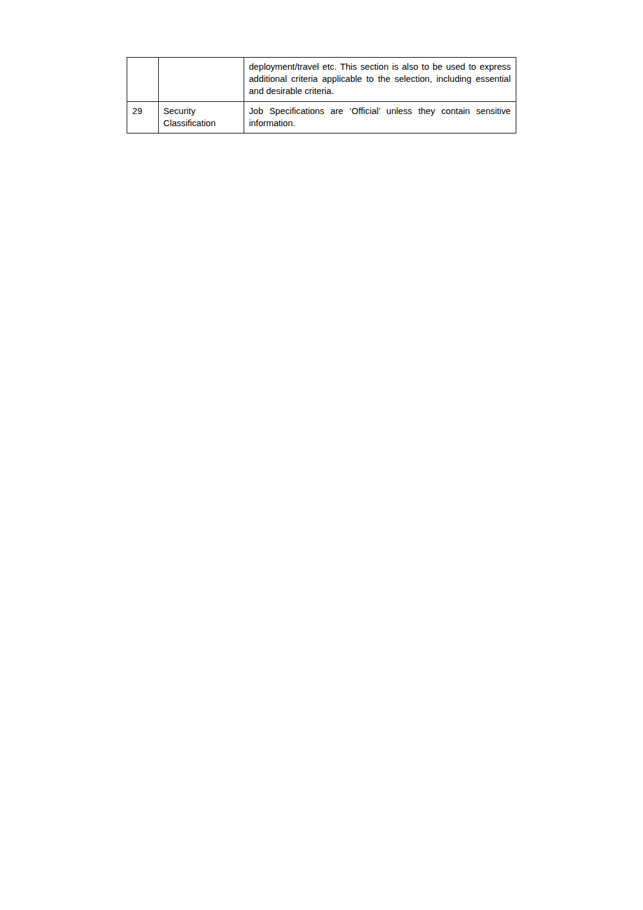| | | deployment/travel etc. This section is also to be used to express additional criteria applicable to the selection, including essential and desirable criteria. |
| 29 | Security Classification | Job Specifications are ‘Official’ unless they contain sensitive information. |